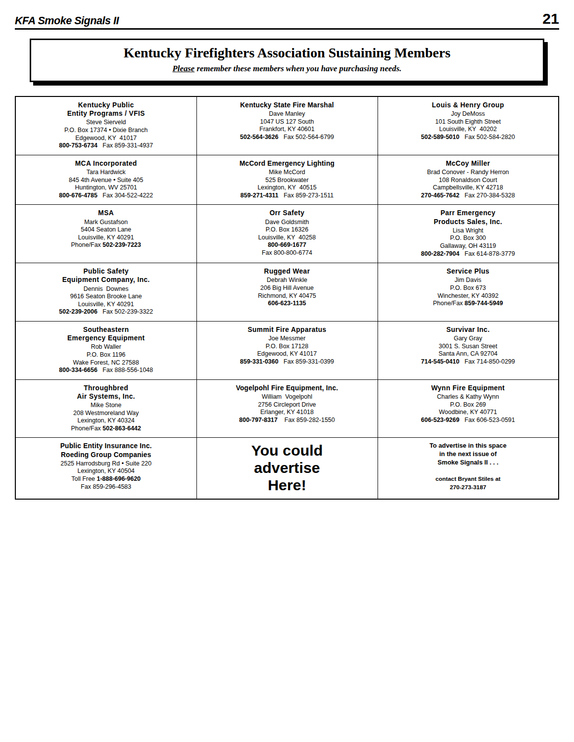KFA Smoke Signals II
21
Kentucky Firefighters Association Sustaining Members
Please remember these members when you have purchasing needs.
| Kentucky Public Entity Programs / VFIS Steve Sierveld P.O. Box 17374 • Dixie Branch Edgewood, KY 41017 800-753-6734 Fax 859-331-4937 | Kentucky State Fire Marshal Dave Manley 1047 US 127 South Frankfort, KY 40601 502-564-3626 Fax 502-564-6799 | Louis & Henry Group Joy DeMoss 101 South Eighth Street Louisville, KY 40202 502-589-5010 Fax 502-584-2820 |
| MCA Incorporated Tara Hardwick 845 4th Avenue • Suite 405 Huntington, WV 25701 800-676-4785 Fax 304-522-4222 | McCord Emergency Lighting Mike McCord 525 Brookwater Lexington, KY 40515 859-271-4311 Fax 859-273-1511 | McCoy Miller Brad Conover - Randy Herron 108 Ronaldson Court Campbellsville, KY 42718 270-465-7642 Fax 270-384-5328 |
| MSA Mark Gustafson 5404 Seaton Lane Louisville, KY 40291 Phone/Fax 502-239-7223 | Orr Safety Dave Goldsmith P.O. Box 16326 Louisville, KY 40258 800-669-1677 Fax 800-800-6774 | Parr Emergency Products Sales, Inc. Lisa Wright P.O. Box 300 Gallaway, OH 43119 800-282-7904 Fax 614-878-3779 |
| Public Safety Equipment Company, Inc. Dennis Downes 9616 Seaton Brooke Lane Louisville, KY 40291 502-239-2006 Fax 502-239-3322 | Rugged Wear Debrah Winkle 206 Big Hill Avenue Richmond, KY 40475 606-623-1135 | Service Plus Jim Davis P.O. Box 673 Winchester, KY 40392 Phone/Fax 859-744-5949 |
| Southeastern Emergency Equipment Rob Waller P.O. Box 1196 Wake Forest, NC 27588 800-334-6656 Fax 888-556-1048 | Summit Fire Apparatus Joe Messmer P.O. Box 17128 Edgewood, KY 41017 859-331-0360 Fax 859-331-0399 | Survivar Inc. Gary Gray 3001 S. Susan Street Santa Ann, CA 92704 714-545-0410 Fax 714-850-0299 |
| Throughbred Air Systems, Inc. Mike Stone 208 Westmoreland Way Lexington, KY 40324 Phone/Fax 502-863-6442 | Vogelpohl Fire Equipment, Inc. William Vogelpohl 2756 Circleport Drive Erlanger, KY 41018 800-797-8317 Fax 859-282-1550 | Wynn Fire Equipment Charles & Kathy Wynn P.O. Box 269 Woodbine, KY 40771 606-523-9269 Fax 606-523-0591 |
| Public Entity Insurance Inc. Roeding Group Companies 2525 Harrodsburg Rd • Suite 220 Lexington, KY 40504 Toll Free 1-888-696-9620 Fax 859-296-4583 | You could advertise Here! | To advertise in this space in the next issue of Smoke Signals II . . . contact Bryant Stiles at 270-273-3187 |